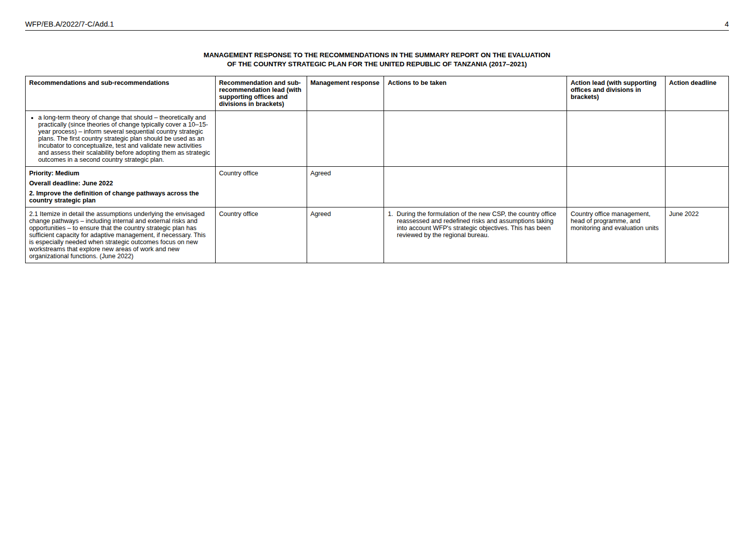WFP/EB.A/2022/7-C/Add.1 4
MANAGEMENT RESPONSE TO THE RECOMMENDATIONS IN THE SUMMARY REPORT ON THE EVALUATION OF THE COUNTRY STRATEGIC PLAN FOR THE UNITED REPUBLIC OF TANZANIA (2017–2021)
| Recommendations and sub-recommendations | Recommendation and sub-recommendation lead (with supporting offices and divisions in brackets) | Management response | Actions to be taken | Action lead (with supporting offices and divisions in brackets) | Action deadline |
| --- | --- | --- | --- | --- | --- |
| a long-term theory of change that should – theoretically and practically (since theories of change typically cover a 10–15-year process) – inform several sequential country strategic plans. The first country strategic plan should be used as an incubator to conceptualize, test and validate new activities and assess their scalability before adopting them as strategic outcomes in a second country strategic plan. | | | | | |
| Priority: Medium Overall deadline: June 2022 2. Improve the definition of change pathways across the country strategic plan | Country office | Agreed | | | |
| 2.1 Itemize in detail the assumptions underlying the envisaged change pathways – including internal and external risks and opportunities – to ensure that the country strategic plan has sufficient capacity for adaptive management, if necessary. This is especially needed when strategic outcomes focus on new workstreams that explore new areas of work and new organizational functions. (June 2022) | Country office | Agreed | 1. During the formulation of the new CSP, the country office reassessed and redefined risks and assumptions taking into account WFP's strategic objectives. This has been reviewed by the regional bureau. | Country office management, head of programme, and monitoring and evaluation units | June 2022 |